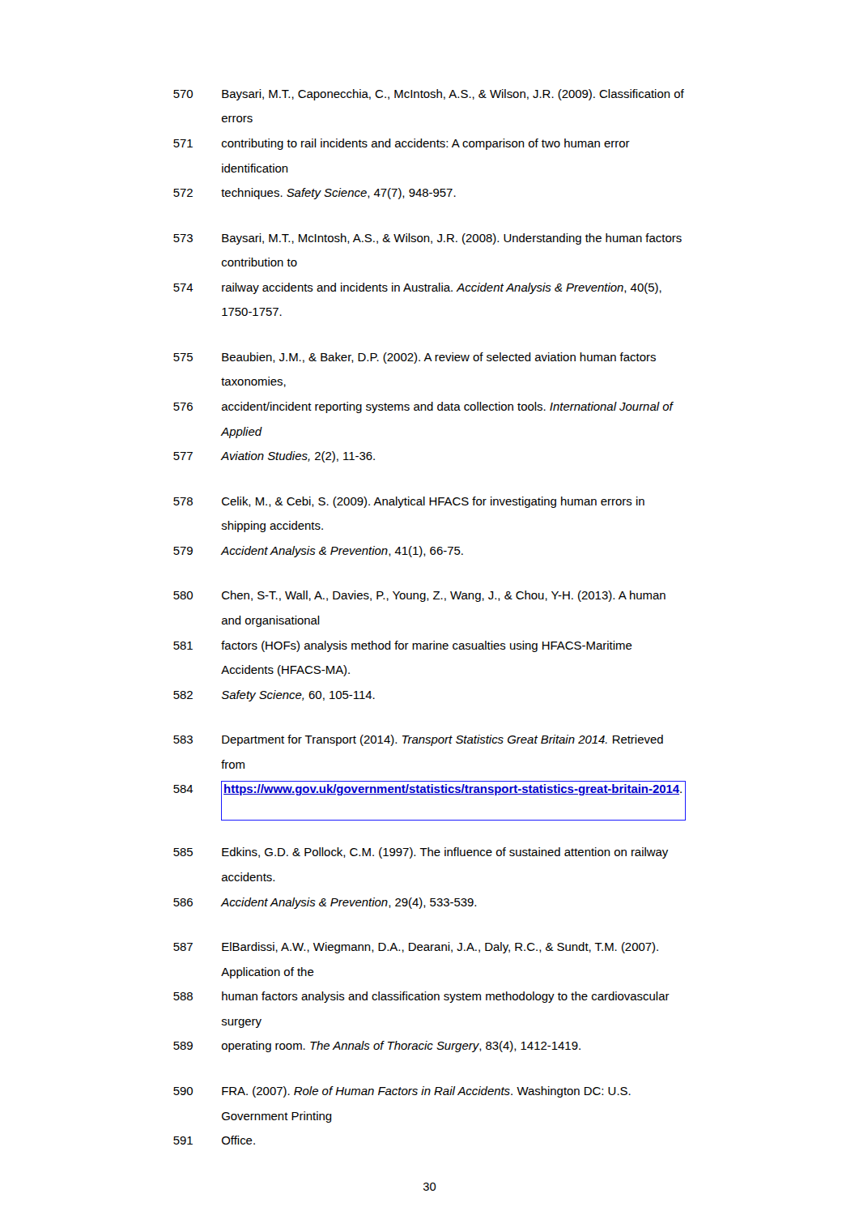570 Baysari, M.T., Caponecchia, C., McIntosh, A.S., & Wilson, J.R. (2009). Classification of errors
571 contributing to rail incidents and accidents: A comparison of two human error identification
572 techniques. Safety Science, 47(7), 948-957.
573 Baysari, M.T., McIntosh, A.S., & Wilson, J.R. (2008). Understanding the human factors contribution to
574 railway accidents and incidents in Australia. Accident Analysis & Prevention, 40(5), 1750-1757.
575 Beaubien, J.M., & Baker, D.P. (2002). A review of selected aviation human factors taxonomies,
576 accident/incident reporting systems and data collection tools. International Journal of Applied
577 Aviation Studies, 2(2), 11-36.
578 Celik, M., & Cebi, S. (2009). Analytical HFACS for investigating human errors in shipping accidents.
579 Accident Analysis & Prevention, 41(1), 66-75.
580 Chen, S-T., Wall, A., Davies, P., Young, Z., Wang, J., & Chou, Y-H. (2013). A human and organisational
581 factors (HOFs) analysis method for marine casualties using HFACS-Maritime Accidents (HFACS-MA).
582 Safety Science, 60, 105-114.
583 Department for Transport (2014). Transport Statistics Great Britain 2014. Retrieved from
584 https://www.gov.uk/government/statistics/transport-statistics-great-britain-2014.
585 Edkins, G.D. & Pollock, C.M. (1997). The influence of sustained attention on railway accidents.
586 Accident Analysis & Prevention, 29(4), 533-539.
587 ElBardissi, A.W., Wiegmann, D.A., Dearani, J.A., Daly, R.C., & Sundt, T.M. (2007). Application of the
588 human factors analysis and classification system methodology to the cardiovascular surgery
589 operating room. The Annals of Thoracic Surgery, 83(4), 1412-1419.
590 FRA. (2007). Role of Human Factors in Rail Accidents. Washington DC: U.S. Government Printing
591 Office.
30